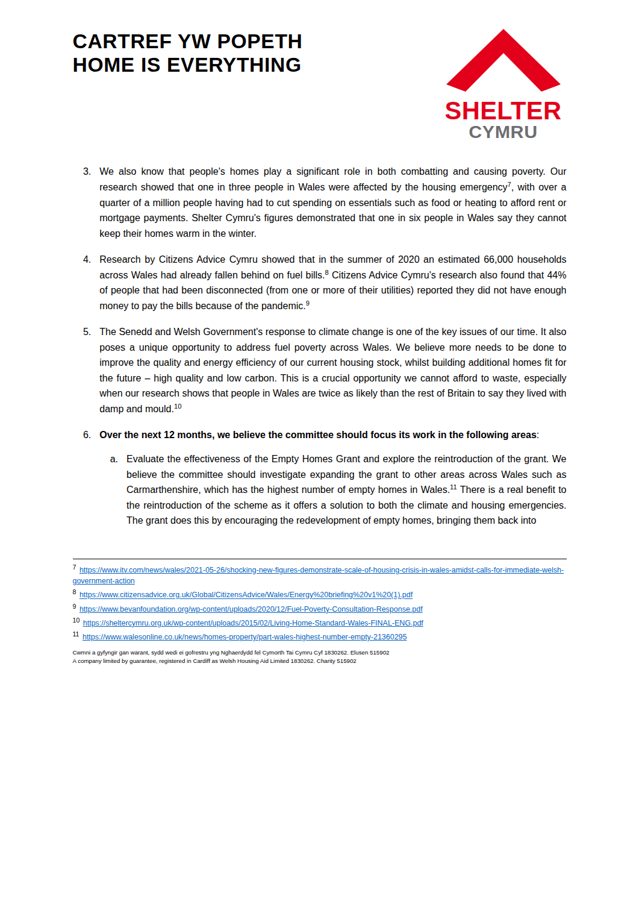Cartref yw popeth
Home is everything
SHELTER
CYMRU
We also know that people's homes play a significant role in both combatting and causing poverty. Our research showed that one in three people in Wales were affected by the housing emergency7, with over a quarter of a million people having had to cut spending on essentials such as food or heating to afford rent or mortgage payments. Shelter Cymru's figures demonstrated that one in six people in Wales say they cannot keep their homes warm in the winter.
Research by Citizens Advice Cymru showed that in the summer of 2020 an estimated 66,000 households across Wales had already fallen behind on fuel bills.8 Citizens Advice Cymru's research also found that 44% of people that had been disconnected (from one or more of their utilities) reported they did not have enough money to pay the bills because of the pandemic.9
The Senedd and Welsh Government's response to climate change is one of the key issues of our time. It also poses a unique opportunity to address fuel poverty across Wales. We believe more needs to be done to improve the quality and energy efficiency of our current housing stock, whilst building additional homes fit for the future – high quality and low carbon. This is a crucial opportunity we cannot afford to waste, especially when our research shows that people in Wales are twice as likely than the rest of Britain to say they lived with damp and mould.10
Over the next 12 months, we believe the committee should focus its work in the following areas:
Evaluate the effectiveness of the Empty Homes Grant and explore the reintroduction of the grant. We believe the committee should investigate expanding the grant to other areas across Wales such as Carmarthenshire, which has the highest number of empty homes in Wales.11 There is a real benefit to the reintroduction of the scheme as it offers a solution to both the climate and housing emergencies. The grant does this by encouraging the redevelopment of empty homes, bringing them back into
7 https://www.itv.com/news/wales/2021-05-26/shocking-new-figures-demonstrate-scale-of-housing-crisis-in-wales-amidst-calls-for-immediate-welsh-government-action
8 https://www.citizensadvice.org.uk/Global/CitizensAdvice/Wales/Energy%20briefing%20v1%20(1).pdf
9 https://www.bevanfoundation.org/wp-content/uploads/2020/12/Fuel-Poverty-Consultation-Response.pdf
10 https://sheltercymru.org.uk/wp-content/uploads/2015/02/Living-Home-Standard-Wales-FINAL-ENG.pdf
11 https://www.walesonline.co.uk/news/homes-property/part-wales-highest-number-empty-21360295
Cwmni a gyfyngir gan warant, sydd wedi ei gofrestru yng Nghaerdydd fel Cymorth Tai Cymru Cyf 1830262. Elusen 515902
A company limited by guarantee, registered in Cardiff as Welsh Housing Aid Limited 1830262. Charity 515902